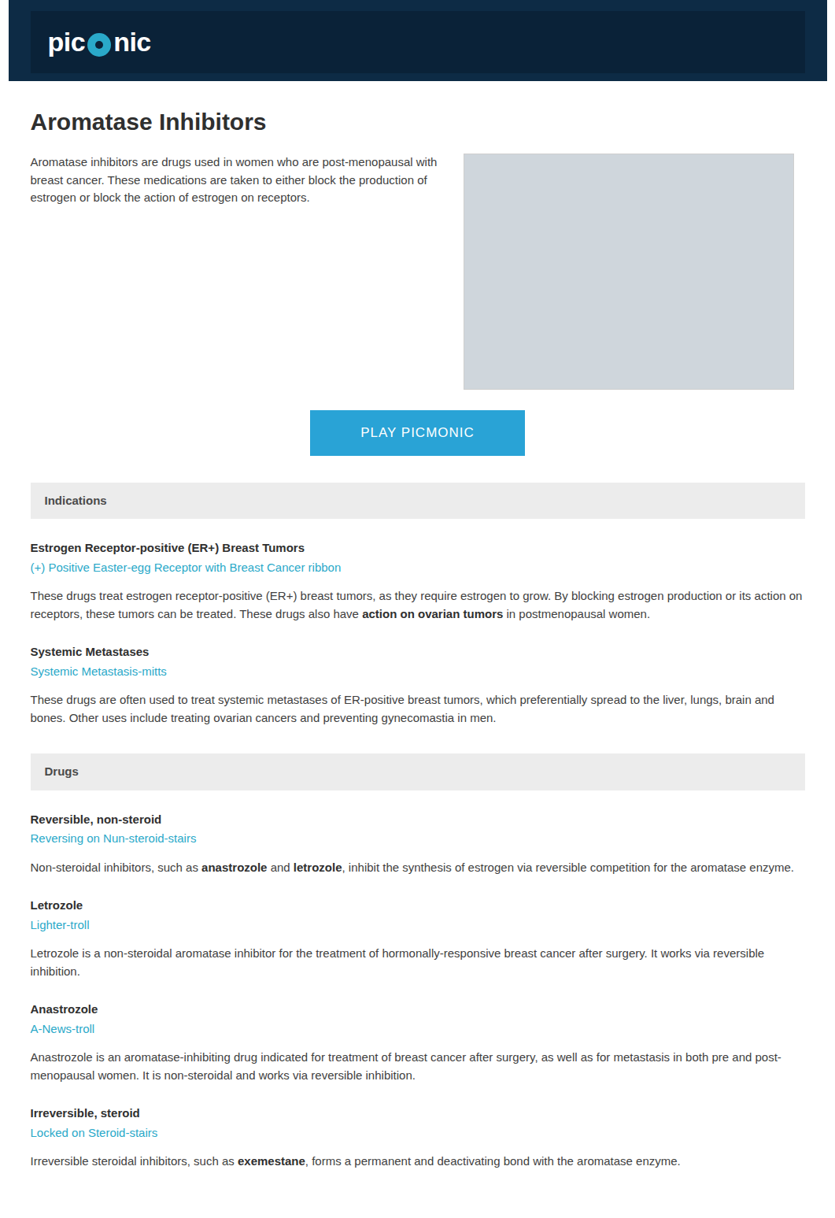pic nic
Aromatase Inhibitors
Aromatase inhibitors are drugs used in women who are post-menopausal with breast cancer. These medications are taken to either block the production of estrogen or block the action of estrogen on receptors.
PLAY PICMONIC
Indications
Estrogen Receptor-positive (ER+) Breast Tumors
(+) Positive Easter-egg Receptor with Breast Cancer ribbon
These drugs treat estrogen receptor-positive (ER+) breast tumors, as they require estrogen to grow. By blocking estrogen production or its action on receptors, these tumors can be treated. These drugs also have action on ovarian tumors in postmenopausal women.
Systemic Metastases
Systemic Metastasis-mitts
These drugs are often used to treat systemic metastases of ER-positive breast tumors, which preferentially spread to the liver, lungs, brain and bones. Other uses include treating ovarian cancers and preventing gynecomastia in men.
Drugs
Reversible, non-steroid
Reversing on Nun-steroid-stairs
Non-steroidal inhibitors, such as anastrozole and letrozole, inhibit the synthesis of estrogen via reversible competition for the aromatase enzyme.
Letrozole
Lighter-troll
Letrozole is a non-steroidal aromatase inhibitor for the treatment of hormonally-responsive breast cancer after surgery. It works via reversible inhibition.
Anastrozole
A-News-troll
Anastrozole is an aromatase-inhibiting drug indicated for treatment of breast cancer after surgery, as well as for metastasis in both pre and post-menopausal women. It is non-steroidal and works via reversible inhibition.
Irreversible, steroid
Locked on Steroid-stairs
Irreversible steroidal inhibitors, such as exemestane, forms a permanent and deactivating bond with the aromatase enzyme.